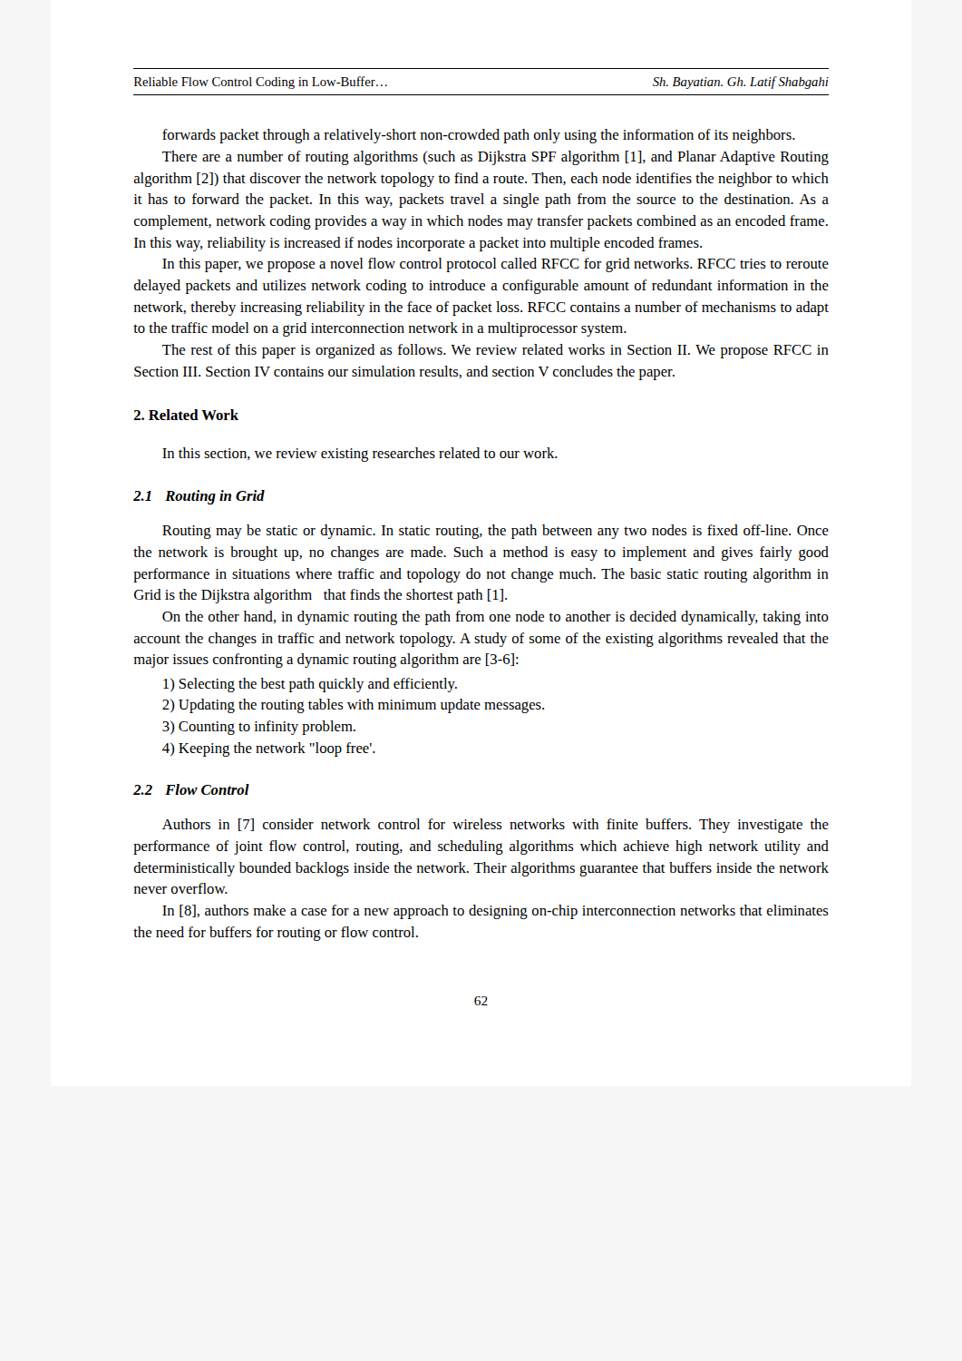Reliable Flow Control Coding in Low-Buffer… Sh. Bayatian. Gh. Latif Shabgahi
forwards packet through a relatively-short non-crowded path only using the information of its neighbors.
There are a number of routing algorithms (such as Dijkstra SPF algorithm [1], and Planar Adaptive Routing algorithm [2]) that discover the network topology to find a route. Then, each node identifies the neighbor to which it has to forward the packet. In this way, packets travel a single path from the source to the destination. As a complement, network coding provides a way in which nodes may transfer packets combined as an encoded frame. In this way, reliability is increased if nodes incorporate a packet into multiple encoded frames.
In this paper, we propose a novel flow control protocol called RFCC for grid networks. RFCC tries to reroute delayed packets and utilizes network coding to introduce a configurable amount of redundant information in the network, thereby increasing reliability in the face of packet loss. RFCC contains a number of mechanisms to adapt to the traffic model on a grid interconnection network in a multiprocessor system.
The rest of this paper is organized as follows. We review related works in Section II. We propose RFCC in Section III. Section IV contains our simulation results, and section V concludes the paper.
2. Related Work
In this section, we review existing researches related to our work.
2.1 Routing in Grid
Routing may be static or dynamic. In static routing, the path between any two nodes is fixed off-line. Once the network is brought up, no changes are made. Such a method is easy to implement and gives fairly good performance in situations where traffic and topology do not change much. The basic static routing algorithm in Grid is the Dijkstra algorithm that finds the shortest path [1].
On the other hand, in dynamic routing the path from one node to another is decided dynamically, taking into account the changes in traffic and network topology. A study of some of the existing algorithms revealed that the major issues confronting a dynamic routing algorithm are [3-6]:
1) Selecting the best path quickly and efficiently.
2) Updating the routing tables with minimum update messages.
3) Counting to infinity problem.
4) Keeping the network "loop free'.
2.2 Flow Control
Authors in [7] consider network control for wireless networks with finite buffers. They investigate the performance of joint flow control, routing, and scheduling algorithms which achieve high network utility and deterministically bounded backlogs inside the network. Their algorithms guarantee that buffers inside the network never overflow.
In [8], authors make a case for a new approach to designing on-chip interconnection networks that eliminates the need for buffers for routing or flow control.
62